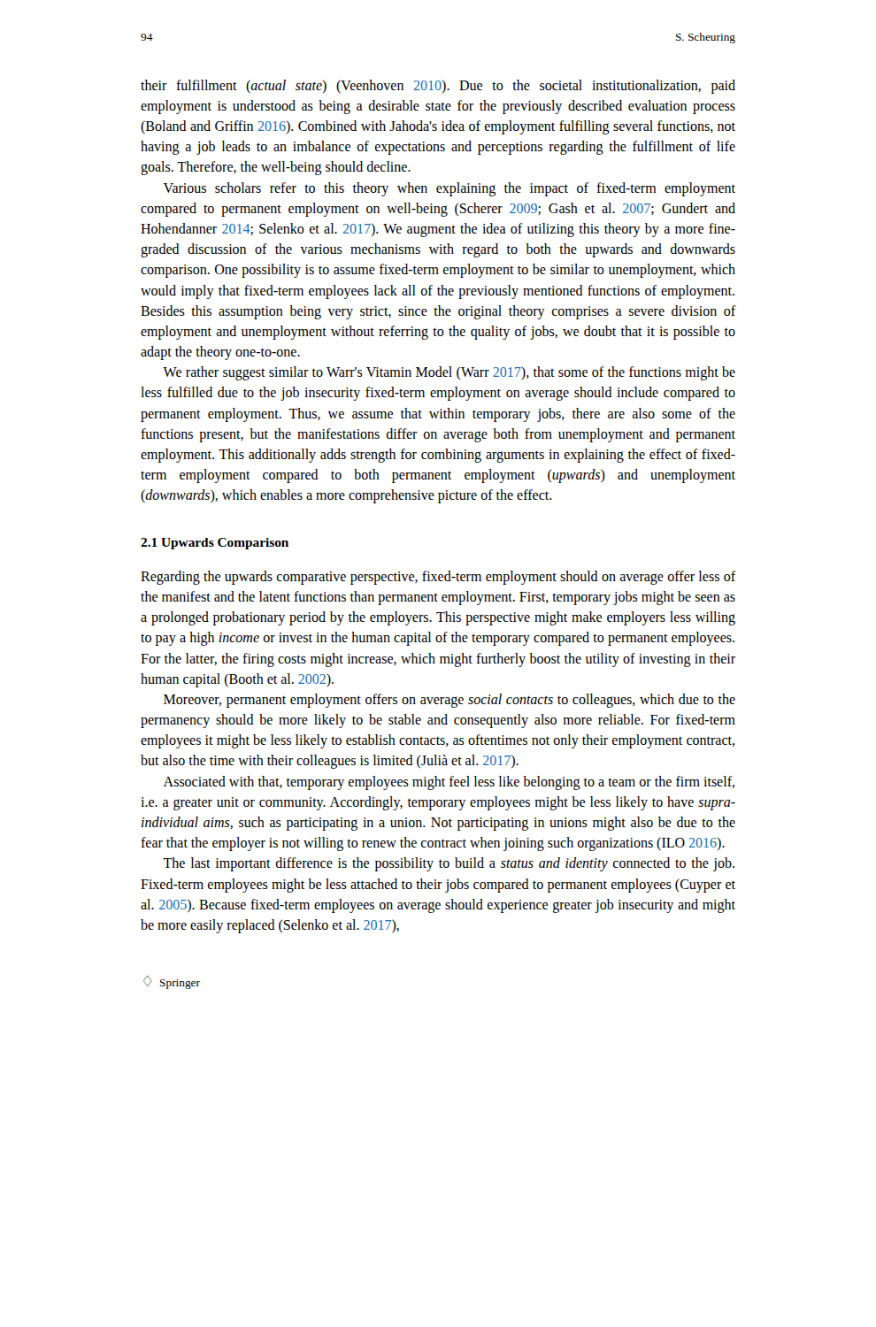94 S. Scheuring
their fulfillment (actual state) (Veenhoven 2010). Due to the societal institutionalization, paid employment is understood as being a desirable state for the previously described evaluation process (Boland and Griffin 2016). Combined with Jahoda's idea of employment fulfilling several functions, not having a job leads to an imbalance of expectations and perceptions regarding the fulfillment of life goals. Therefore, the well-being should decline.
Various scholars refer to this theory when explaining the impact of fixed-term employment compared to permanent employment on well-being (Scherer 2009; Gash et al. 2007; Gundert and Hohendanner 2014; Selenko et al. 2017). We augment the idea of utilizing this theory by a more fine-graded discussion of the various mechanisms with regard to both the upwards and downwards comparison. One possibility is to assume fixed-term employment to be similar to unemployment, which would imply that fixed-term employees lack all of the previously mentioned functions of employment. Besides this assumption being very strict, since the original theory comprises a severe division of employment and unemployment without referring to the quality of jobs, we doubt that it is possible to adapt the theory one-to-one.
We rather suggest similar to Warr's Vitamin Model (Warr 2017), that some of the functions might be less fulfilled due to the job insecurity fixed-term employment on average should include compared to permanent employment. Thus, we assume that within temporary jobs, there are also some of the functions present, but the manifestations differ on average both from unemployment and permanent employment. This additionally adds strength for combining arguments in explaining the effect of fixed-term employment compared to both permanent employment (upwards) and unemployment (downwards), which enables a more comprehensive picture of the effect.
2.1 Upwards Comparison
Regarding the upwards comparative perspective, fixed-term employment should on average offer less of the manifest and the latent functions than permanent employment. First, temporary jobs might be seen as a prolonged probationary period by the employers. This perspective might make employers less willing to pay a high income or invest in the human capital of the temporary compared to permanent employees. For the latter, the firing costs might increase, which might furtherly boost the utility of investing in their human capital (Booth et al. 2002).
Moreover, permanent employment offers on average social contacts to colleagues, which due to the permanency should be more likely to be stable and consequently also more reliable. For fixed-term employees it might be less likely to establish contacts, as oftentimes not only their employment contract, but also the time with their colleagues is limited (Julià et al. 2017).
Associated with that, temporary employees might feel less like belonging to a team or the firm itself, i.e. a greater unit or community. Accordingly, temporary employees might be less likely to have supra-individual aims, such as participating in a union. Not participating in unions might also be due to the fear that the employer is not willing to renew the contract when joining such organizations (ILO 2016).
The last important difference is the possibility to build a status and identity connected to the job. Fixed-term employees might be less attached to their jobs compared to permanent employees (Cuyper et al. 2005). Because fixed-term employees on average should experience greater job insecurity and might be more easily replaced (Selenko et al. 2017),
♢Springer